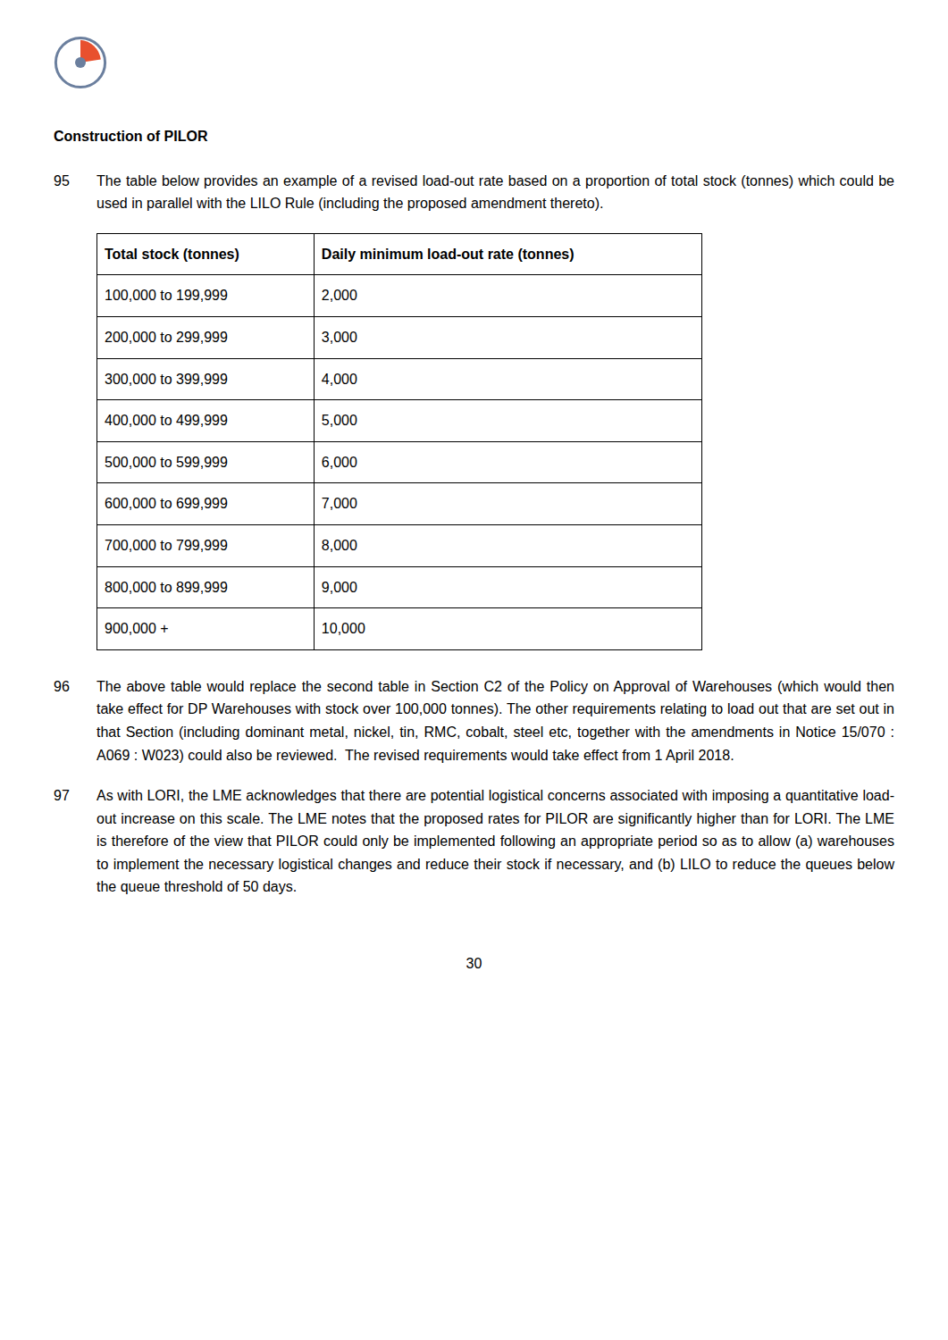Construction of PILOR
95
The table below provides an example of a revised load-out rate based on a proportion of total stock (tonnes) which could be used in parallel with the LILO Rule (including the proposed amendment thereto).
| Total stock (tonnes) | Daily minimum load-out rate (tonnes) |
| --- | --- |
| 100,000 to 199,999 | 2,000 |
| 200,000 to 299,999 | 3,000 |
| 300,000 to 399,999 | 4,000 |
| 400,000 to 499,999 | 5,000 |
| 500,000 to 599,999 | 6,000 |
| 600,000 to 699,999 | 7,000 |
| 700,000 to 799,999 | 8,000 |
| 800,000 to 899,999 | 9,000 |
| 900,000 + | 10,000 |
96
The above table would replace the second table in Section C2 of the Policy on Approval of Warehouses (which would then take effect for DP Warehouses with stock over 100,000 tonnes). The other requirements relating to load out that are set out in that Section (including dominant metal, nickel, tin, RMC, cobalt, steel etc, together with the amendments in Notice 15/070 : A069 : W023) could also be reviewed. The revised requirements would take effect from 1 April 2018.
97
As with LORI, the LME acknowledges that there are potential logistical concerns associated with imposing a quantitative load-out increase on this scale. The LME notes that the proposed rates for PILOR are significantly higher than for LORI. The LME is therefore of the view that PILOR could only be implemented following an appropriate period so as to allow (a) warehouses to implement the necessary logistical changes and reduce their stock if necessary, and (b) LILO to reduce the queues below the queue threshold of 50 days.
30